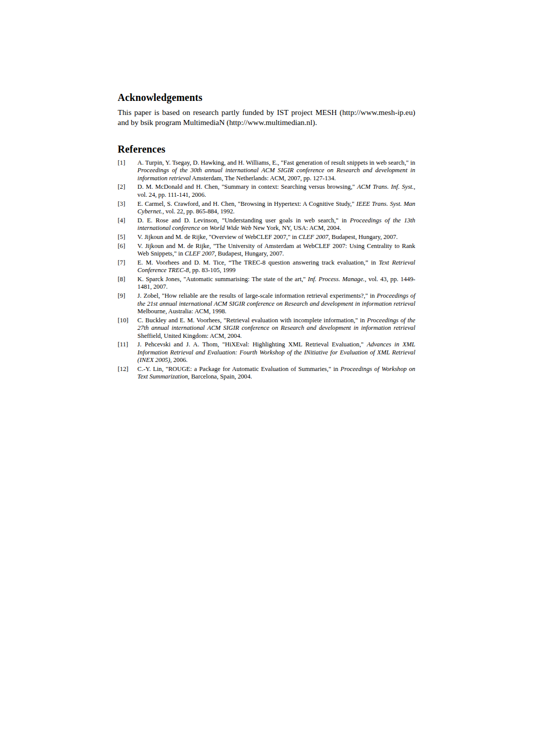Acknowledgements
This paper is based on research partly funded by IST project MESH (http://www.mesh-ip.eu) and by bsik program MultimediaN (http://www.multimedian.nl).
References
[1] A. Turpin, Y. Tsegay, D. Hawking, and H. Williams, E., "Fast generation of result snippets in web search," in Proceedings of the 30th annual international ACM SIGIR conference on Research and development in information retrieval Amsterdam, The Netherlands: ACM, 2007, pp. 127-134.
[2] D. M. McDonald and H. Chen, "Summary in context: Searching versus browsing," ACM Trans. Inf. Syst., vol. 24, pp. 111-141, 2006.
[3] E. Carmel, S. Crawford, and H. Chen, "Browsing in Hypertext: A Cognitive Study," IEEE Trans. Syst. Man Cybernet., vol. 22, pp. 865-884, 1992.
[4] D. E. Rose and D. Levinson, "Understanding user goals in web search," in Proceedings of the 13th international conference on World Wide Web New York, NY, USA: ACM, 2004.
[5] V. Jijkoun and M. de Rijke, "Overview of WebCLEF 2007," in CLEF 2007, Budapest, Hungary, 2007.
[6] V. Jijkoun and M. de Rijke, "The University of Amsterdam at WebCLEF 2007: Using Centrality to Rank Web Snippets," in CLEF 2007, Budapest, Hungary, 2007.
[7] E. M. Voorhees and D. M. Tice, “The TREC-8 question answering track evaluation,” in Text Retrieval Conference TREC-8, pp. 83-105, 1999
[8] K. Sparck Jones, "Automatic summarising: The state of the art," Inf. Process. Manage., vol. 43, pp. 1449-1481, 2007.
[9] J. Zobel, "How reliable are the results of large-scale information retrieval experiments?," in Proceedings of the 21st annual international ACM SIGIR conference on Research and development in information retrieval Melbourne, Australia: ACM, 1998.
[10] C. Buckley and E. M. Voorhees, "Retrieval evaluation with incomplete information," in Proceedings of the 27th annual international ACM SIGIR conference on Research and development in information retrieval Sheffield, United Kingdom: ACM, 2004.
[11] J. Pehcevski and J. A. Thom, "HiXEval: Highlighting XML Retrieval Evaluation," Advances in XML Information Retrieval and Evaluation: Fourth Workshop of the INitiative for Evaluation of XML Retrieval (INEX 2005), 2006.
[12] C.-Y. Lin, "ROUGE: a Package for Automatic Evaluation of Summaries," in Proceedings of Workshop on Text Summarization, Barcelona, Spain, 2004.